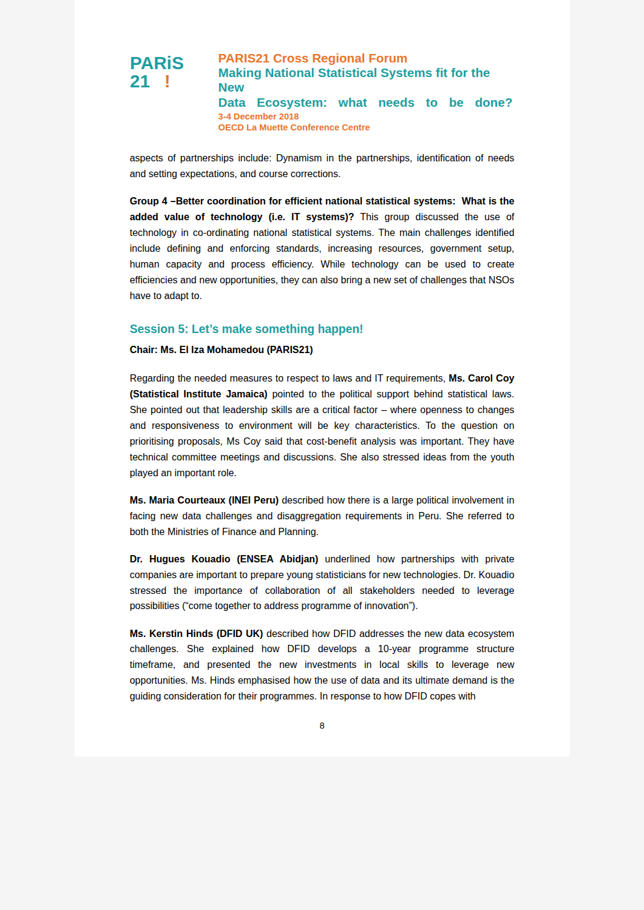PARiS 21 !
PARIS21 Cross Regional Forum
Making National Statistical Systems fit for the New
Data Ecosystem: what needs to be done?
3-4 December 2018
OECD La Muette Conference Centre
aspects of partnerships include: Dynamism in the partnerships, identification of needs and setting expectations, and course corrections.
Group 4 –Better coordination for efficient national statistical systems: What is the added value of technology (i.e. IT systems)? This group discussed the use of technology in co-ordinating national statistical systems. The main challenges identified include defining and enforcing standards, increasing resources, government setup, human capacity and process efficiency. While technology can be used to create efficiencies and new opportunities, they can also bring a new set of challenges that NSOs have to adapt to.
Session 5: Let’s make something happen!
Chair: Ms. El Iza Mohamedou (PARIS21)
Regarding the needed measures to respect to laws and IT requirements, Ms. Carol Coy (Statistical Institute Jamaica) pointed to the political support behind statistical laws. She pointed out that leadership skills are a critical factor – where openness to changes and responsiveness to environment will be key characteristics. To the question on prioritising proposals, Ms Coy said that cost-benefit analysis was important. They have technical committee meetings and discussions. She also stressed ideas from the youth played an important role.
Ms. Maria Courteaux (INEI Peru) described how there is a large political involvement in facing new data challenges and disaggregation requirements in Peru. She referred to both the Ministries of Finance and Planning.
Dr. Hugues Kouadio (ENSEA Abidjan) underlined how partnerships with private companies are important to prepare young statisticians for new technologies. Dr. Kouadio stressed the importance of collaboration of all stakeholders needed to leverage possibilities (“come together to address programme of innovation”).
Ms. Kerstin Hinds (DFID UK) described how DFID addresses the new data ecosystem challenges. She explained how DFID develops a 10-year programme structure timeframe, and presented the new investments in local skills to leverage new opportunities. Ms. Hinds emphasised how the use of data and its ultimate demand is the guiding consideration for their programmes. In response to how DFID copes with
8